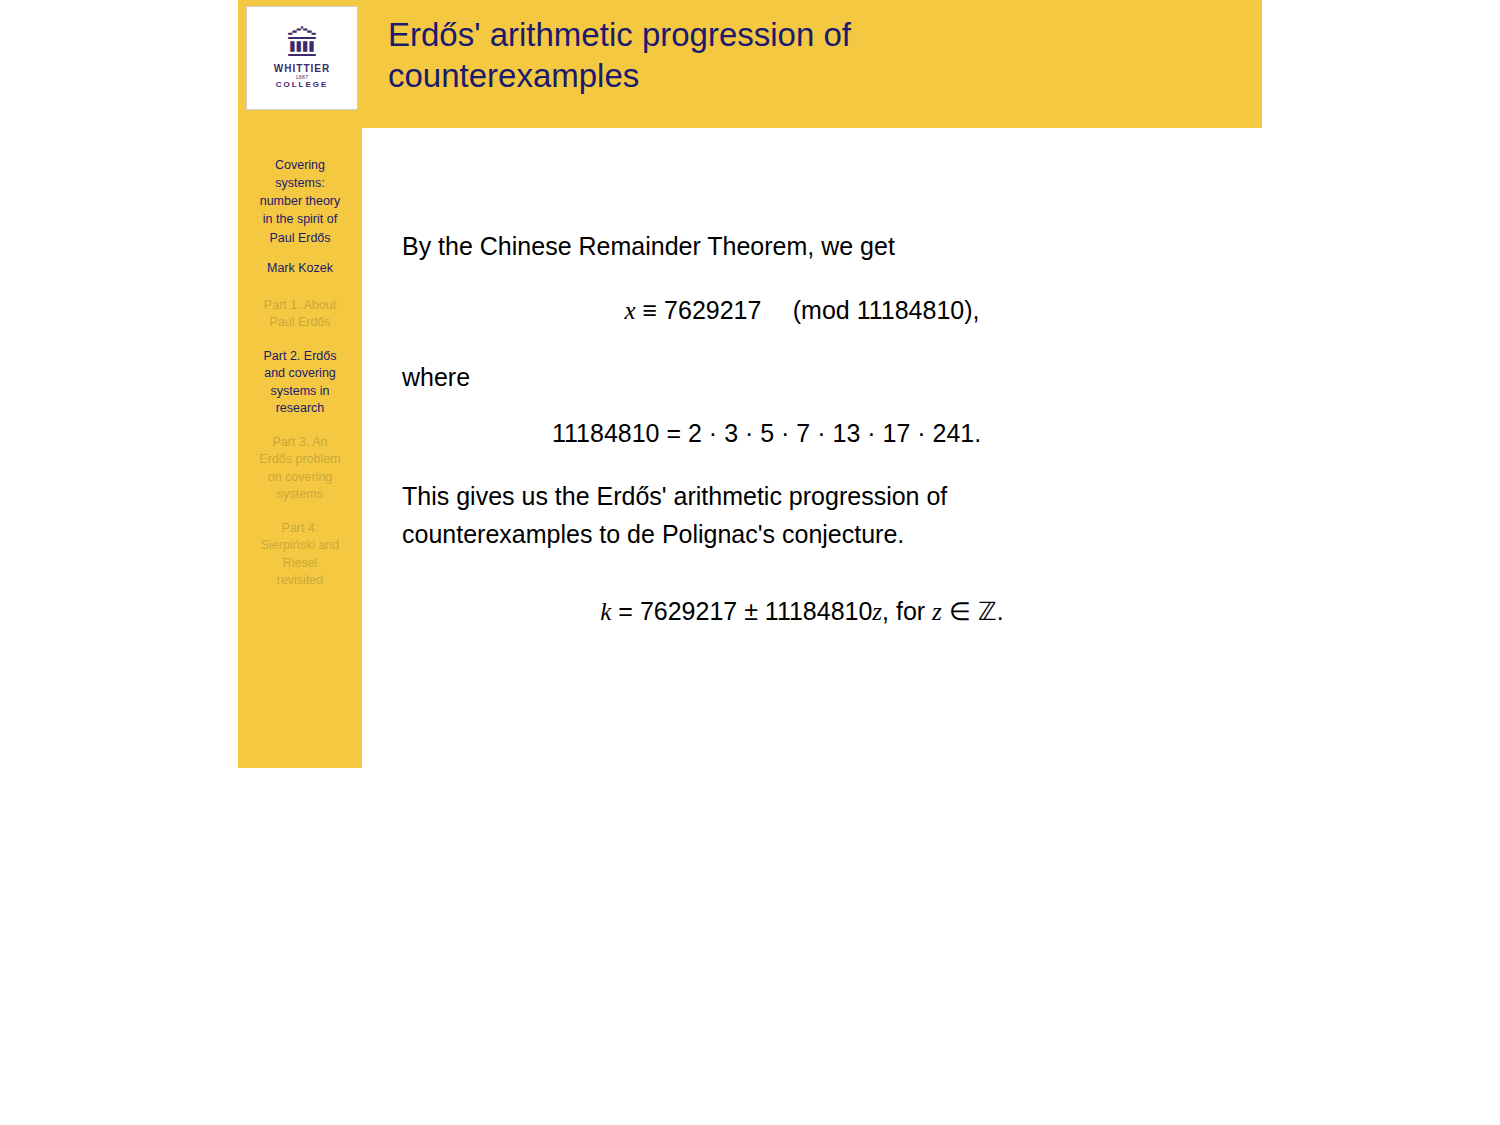🏛
WHITTIER
1887
COLLEGE
Erdős' arithmetic progression of
counterexamples
Covering
systems:
number theory
in the spirit of
Paul Erdős
Mark Kozek
Part 1. About
Paul Erdős
Part 2. Erdős
and covering
systems in
research
Part 3. An
Erdős problem
on covering
systems
Part 4:
Sierpiński and
Riesel
revisited
By the Chinese Remainder Theorem, we get
x ≡ 7629217 (mod 11184810),
where
11184810 = 2 · 3 · 5 · 7 · 13 · 17 · 241.
This gives us the Erdős' arithmetic progression of
counterexamples to de Polignac's conjecture.
k = 7629217 ± 11184810z, for z ∈ ℤ.